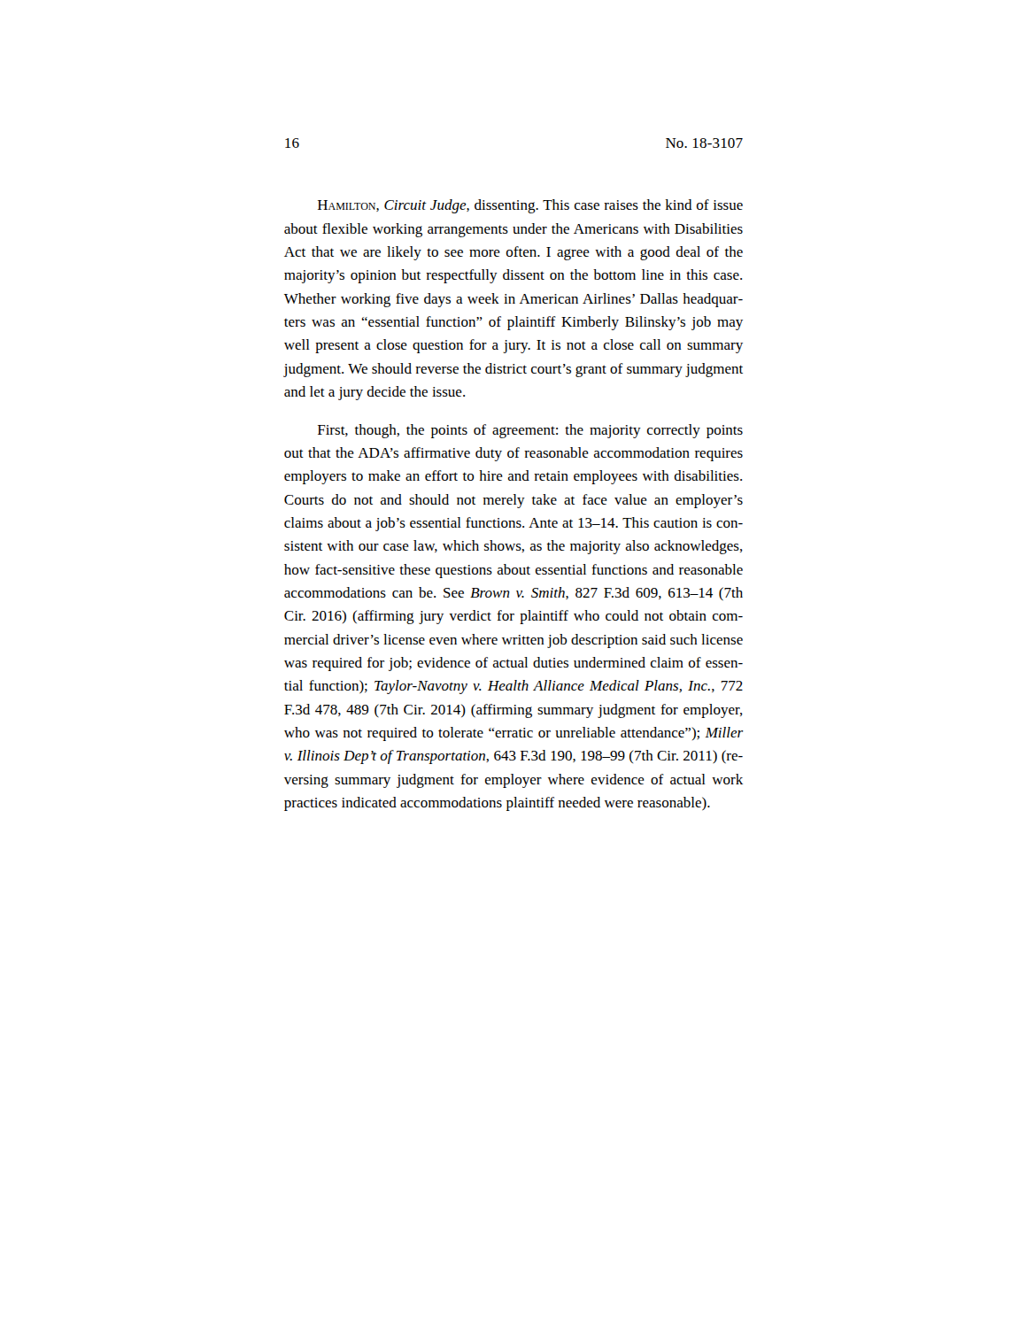16 No. 18-3107
Hamilton, Circuit Judge, dissenting. This case raises the kind of issue about flexible working arrangements under the Americans with Disabilities Act that we are likely to see more often. I agree with a good deal of the majority’s opinion but respectfully dissent on the bottom line in this case. Whether working five days a week in American Airlines’ Dallas headquarters was an “essential function” of plaintiff Kimberly Bilinsky’s job may well present a close question for a jury. It is not a close call on summary judgment. We should reverse the district court’s grant of summary judgment and let a jury decide the issue.
First, though, the points of agreement: the majority correctly points out that the ADA’s affirmative duty of reasonable accommodation requires employers to make an effort to hire and retain employees with disabilities. Courts do not and should not merely take at face value an employer’s claims about a job’s essential functions. Ante at 13–14. This caution is consistent with our case law, which shows, as the majority also acknowledges, how fact-sensitive these questions about essential functions and reasonable accommodations can be. See Brown v. Smith, 827 F.3d 609, 613–14 (7th Cir. 2016) (affirming jury verdict for plaintiff who could not obtain commercial driver’s license even where written job description said such license was required for job; evidence of actual duties undermined claim of essential function); Taylor-Navotny v. Health Alliance Medical Plans, Inc., 772 F.3d 478, 489 (7th Cir. 2014) (affirming summary judgment for employer, who was not required to tolerate “erratic or unreliable attendance”); Miller v. Illinois Dep’t of Transportation, 643 F.3d 190, 198–99 (7th Cir. 2011) (reversing summary judgment for employer where evidence of actual work practices indicated accommodations plaintiff needed were reasonable).